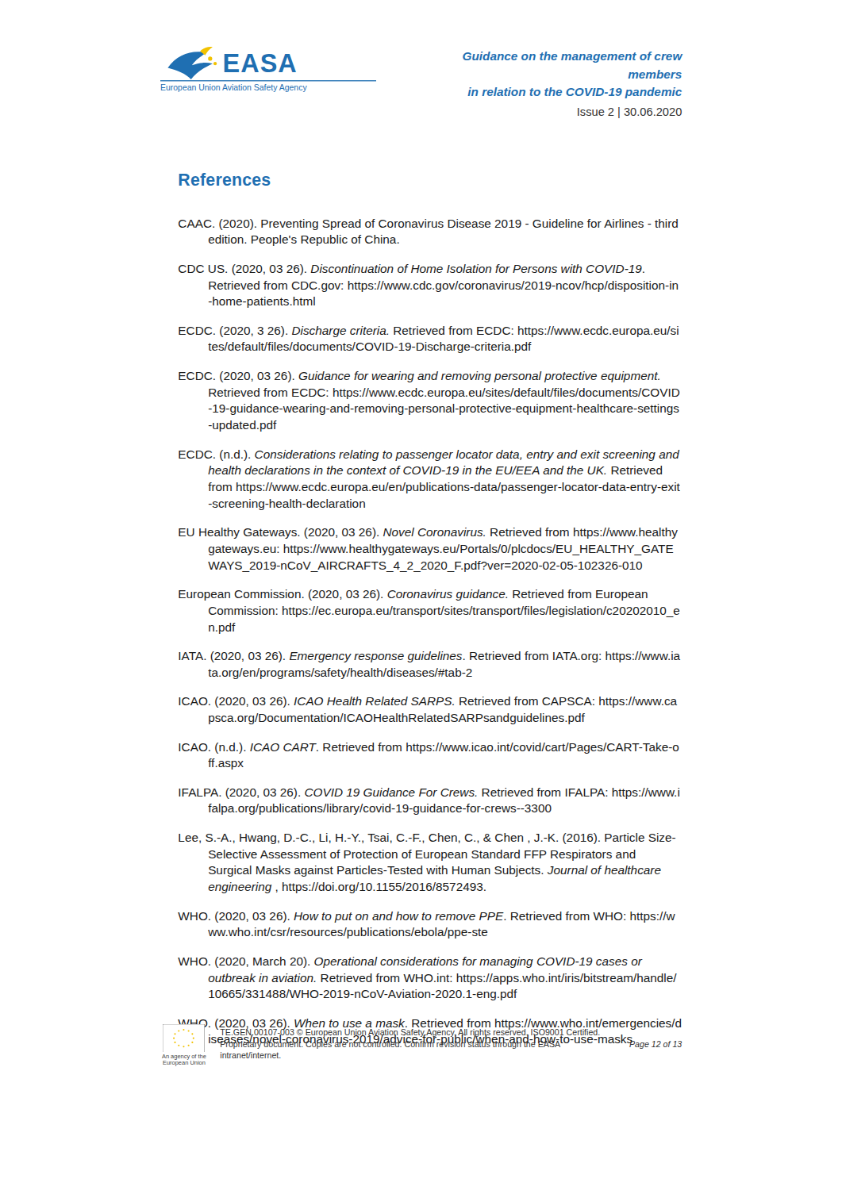EASA European Union Aviation Safety Agency
Guidance on the management of crew members
in relation to the COVID-19 pandemic
Issue 2 | 30.06.2020
References
CAAC. (2020). Preventing Spread of Coronavirus Disease 2019 - Guideline for Airlines - third edition. People's Republic of China.
CDC US. (2020, 03 26). Discontinuation of Home Isolation for Persons with COVID-19. Retrieved from CDC.gov: https://www.cdc.gov/coronavirus/2019-ncov/hcp/disposition-in-home-patients.html
ECDC. (2020, 3 26). Discharge criteria. Retrieved from ECDC: https://www.ecdc.europa.eu/sites/default/files/documents/COVID-19-Discharge-criteria.pdf
ECDC. (2020, 03 26). Guidance for wearing and removing personal protective equipment. Retrieved from ECDC: https://www.ecdc.europa.eu/sites/default/files/documents/COVID-19-guidance-wearing-and-removing-personal-protective-equipment-healthcare-settings-updated.pdf
ECDC. (n.d.). Considerations relating to passenger locator data, entry and exit screening and health declarations in the context of COVID-19 in the EU/EEA and the UK. Retrieved from https://www.ecdc.europa.eu/en/publications-data/passenger-locator-data-entry-exit-screening-health-declaration
EU Healthy Gateways. (2020, 03 26). Novel Coronavirus. Retrieved from https://www.healthygateways.eu: https://www.healthygateways.eu/Portals/0/plcdocs/EU_HEALTHY_GATEWAYS_2019-nCoV_AIRCRAFTS_4_2_2020_F.pdf?ver=2020-02-05-102326-010
European Commission. (2020, 03 26). Coronavirus guidance. Retrieved from European Commission: https://ec.europa.eu/transport/sites/transport/files/legislation/c20202010_en.pdf
IATA. (2020, 03 26). Emergency response guidelines. Retrieved from IATA.org: https://www.iata.org/en/programs/safety/health/diseases/#tab-2
ICAO. (2020, 03 26). ICAO Health Related SARPS. Retrieved from CAPSCA: https://www.capsca.org/Documentation/ICAOHealthRelatedSARPsandguidelines.pdf
ICAO. (n.d.). ICAO CART. Retrieved from https://www.icao.int/covid/cart/Pages/CART-Take-off.aspx
IFALPA. (2020, 03 26). COVID 19 Guidance For Crews. Retrieved from IFALPA: https://www.ifalpa.org/publications/library/covid-19-guidance-for-crews--3300
Lee, S.-A., Hwang, D.-C., Li, H.-Y., Tsai, C.-F., Chen, C., & Chen , J.-K. (2016). Particle Size-Selective Assessment of Protection of European Standard FFP Respirators and Surgical Masks against Particles-Tested with Human Subjects. Journal of healthcare engineering , https://doi.org/10.1155/2016/8572493.
WHO. (2020, 03 26). How to put on and how to remove PPE. Retrieved from WHO: https://www.who.int/csr/resources/publications/ebola/ppe-ste
WHO. (2020, March 20). Operational considerations for managing COVID-19 cases or outbreak in aviation. Retrieved from WHO.int: https://apps.who.int/iris/bitstream/handle/10665/331488/WHO-2019-nCoV-Aviation-2020.1-eng.pdf
WHO. (2020, 03 26). When to use a mask. Retrieved from https://www.who.int/emergencies/diseases/novel-coronavirus-2019/advice-for-public/when-and-how-to-use-masks
An agency of the European Union
TE.GEN.00107-003 © European Union Aviation Safety Agency. All rights reserved. ISO9001 Certified.
Proprietary document. Copies are not controlled. Confirm revision status through the EASA intranet/internet. Page 12 of 13